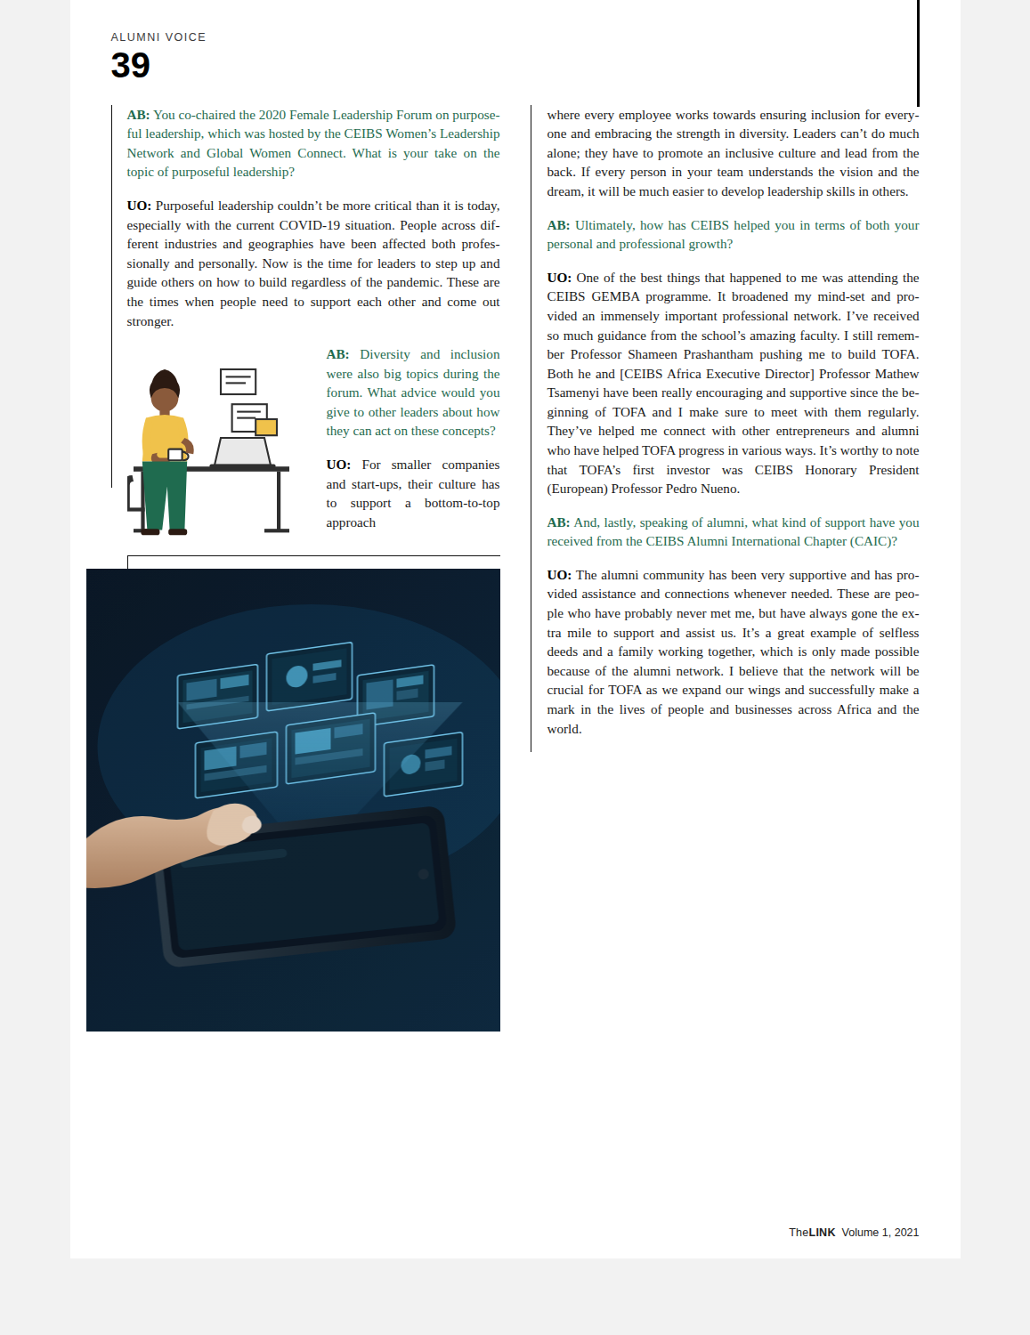ALUMNI VOICE
39
AB: You co-chaired the 2020 Female Leadership Forum on purposeful leadership, which was hosted by the CEIBS Women’s Leadership Network and Global Women Connect. What is your take on the topic of purposeful leadership?
UO: Purposeful leadership couldn’t be more critical than it is today, especially with the current COVID-19 situation. People across different industries and geographies have been affected both professionally and personally. Now is the time for leaders to step up and guide others on how to build regardless of the pandemic. These are the times when people need to support each other and come out stronger.
AB: Diversity and inclusion were also big topics during the forum. What advice would you give to other leaders about how they can act on these concepts?
UO: For smaller companies and start-ups, their culture has to support a bottom-to-top approach
where every employee works towards ensuring inclusion for everyone and embracing the strength in diversity. Leaders can’t do much alone; they have to promote an inclusive culture and lead from the back. If every person in your team understands the vision and the dream, it will be much easier to develop leadership skills in others.
AB: Ultimately, how has CEIBS helped you in terms of both your personal and professional growth?
UO: One of the best things that happened to me was attending the CEIBS GEMBA programme. It broadened my mind-set and provided an immensely important professional network. I’ve received so much guidance from the school’s amazing faculty. I still remember Professor Shameen Prashantham pushing me to build TOFA. Both he and [CEIBS Africa Executive Director] Professor Mathew Tsamenyi have been really encouraging and supportive since the beginning of TOFA and I make sure to meet with them regularly. They’ve helped me connect with other entrepreneurs and alumni who have helped TOFA progress in various ways. It’s worthy to note that TOFA’s first investor was CEIBS Honorary President (European) Professor Pedro Nueno.
AB: And, lastly, speaking of alumni, what kind of support have you received from the CEIBS Alumni International Chapter (CAIC)?
UO: The alumni community has been very supportive and has provided assistance and connections whenever needed. These are people who have probably never met me, but have always gone the extra mile to support and assist us. It’s a great example of selfless deeds and a family working together, which is only made possible because of the alumni network. I believe that the network will be crucial for TOFA as we expand our wings and successfully make a mark in the lives of people and businesses across Africa and the world.
The LINK Volume 1, 2021